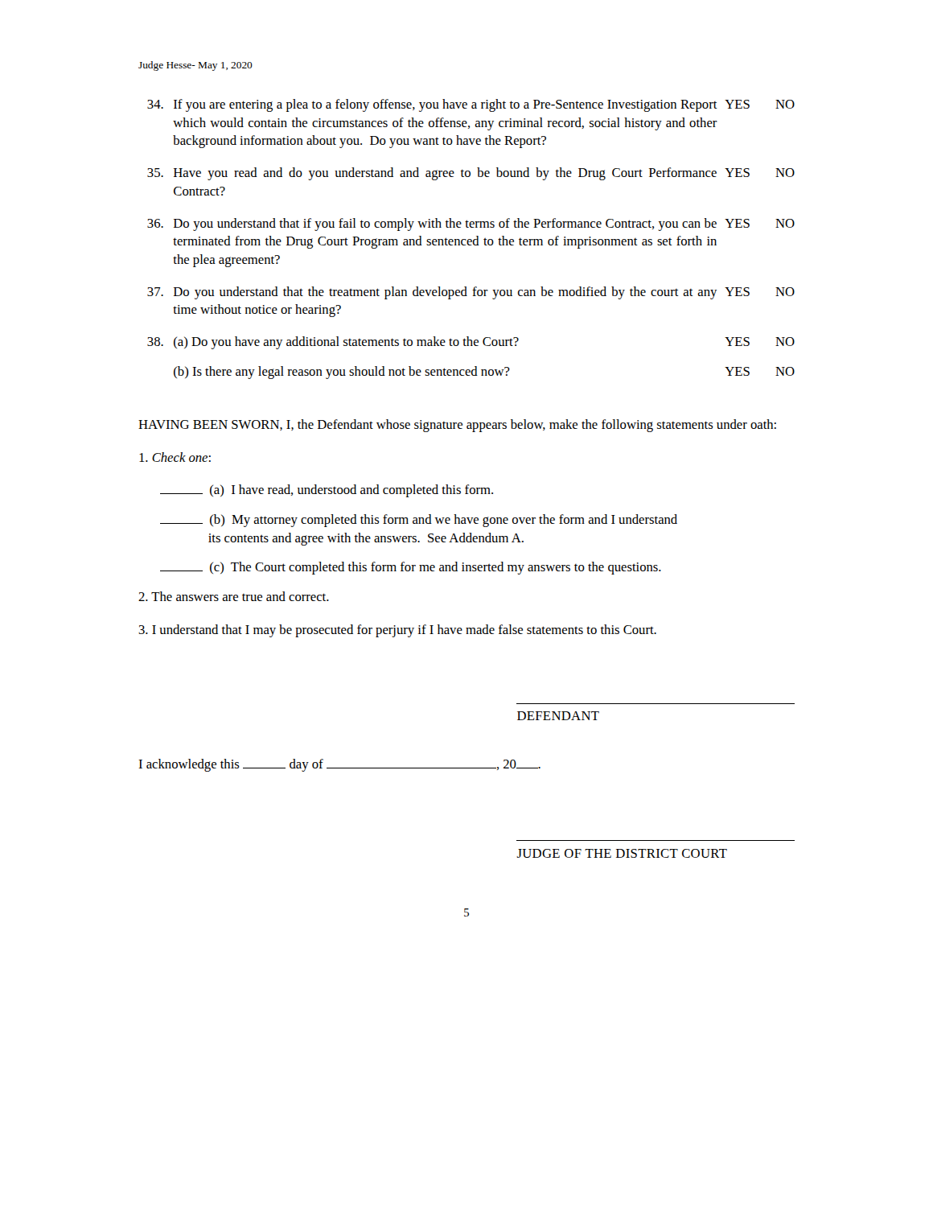Judge Hesse- May 1, 2020
34. If you are entering a plea to a felony offense, you have a right to a Pre-Sentence Investigation Report which would contain the circumstances of the offense, any criminal record, social history and other background information about you. Do you want to have the Report? YES NO
35. Have you read and do you understand and agree to be bound by the Drug Court Performance Contract? YES NO
36. Do you understand that if you fail to comply with the terms of the Performance Contract, you can be terminated from the Drug Court Program and sentenced to the term of imprisonment as set forth in the plea agreement? YES NO
37. Do you understand that the treatment plan developed for you can be modified by the court at any time without notice or hearing? YES NO
38. (a) Do you have any additional statements to make to the Court? YES NO
(b) Is there any legal reason you should not be sentenced now? YES NO
HAVING BEEN SWORN, I, the Defendant whose signature appears below, make the following statements under oath:
1. Check one:
(a) I have read, understood and completed this form.
(b) My attorney completed this form and we have gone over the form and I understand its contents and agree with the answers. See Addendum A.
(c) The Court completed this form for me and inserted my answers to the questions.
2. The answers are true and correct.
3. I understand that I may be prosecuted for perjury if I have made false statements to this Court.
DEFENDANT
I acknowledge this day of , 20 .
JUDGE OF THE DISTRICT COURT
5